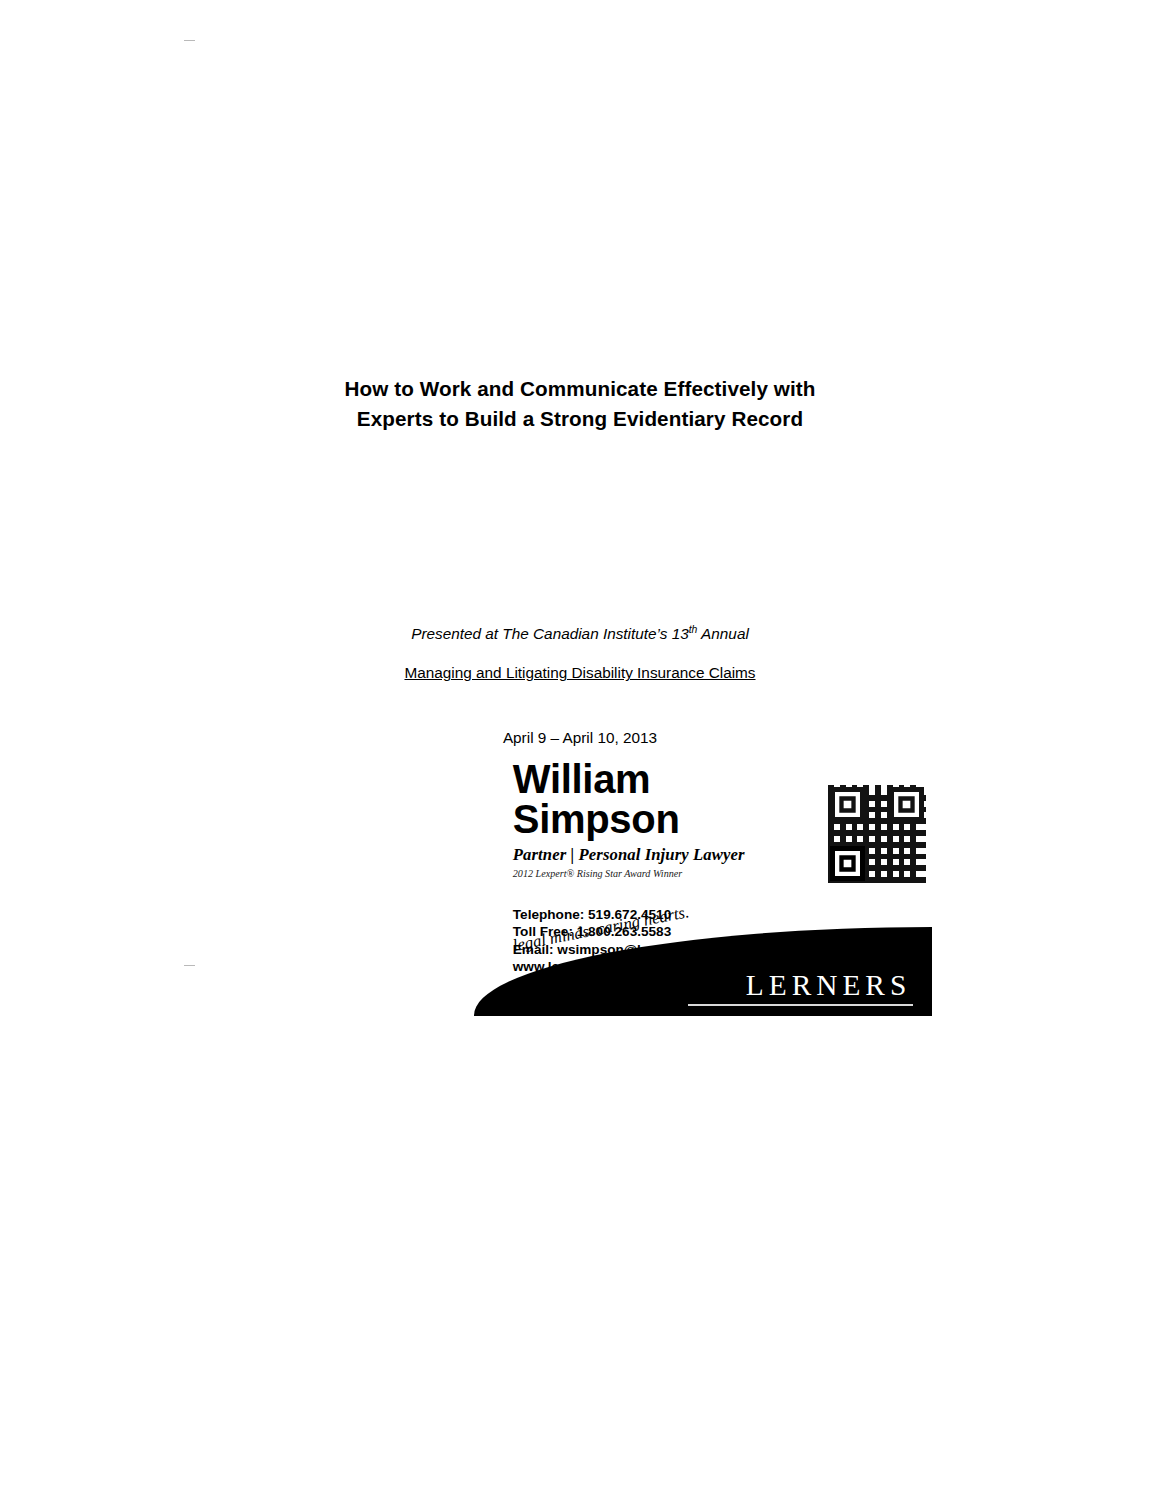How to Work and Communicate Effectively with
Experts to Build a Strong Evidentiary Record
Presented at The Canadian Institute’s 13th Annual
Managing and Litigating Disability Insurance Claims
April 9 – April 10, 2013
William Simpson
Partner | Personal Injury Lawyer
2012 Lexpert® Rising Star Award Winner
Telephone: 519.672.4510
Toll Free: 1.800.263.5583
Email: wsimpson@lerners.ca
www.lernerspersonalinjury.ca
legal minds. caring hearts.
LERNERS